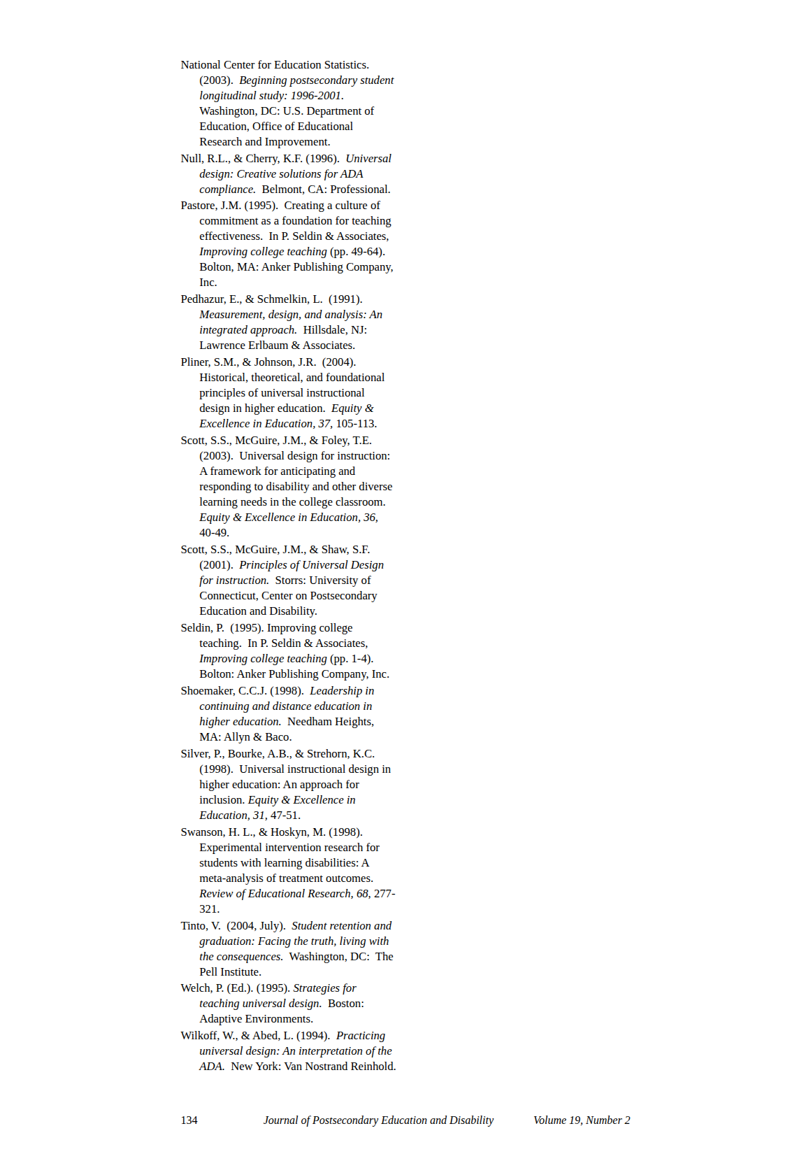National Center for Education Statistics. (2003). Beginning postsecondary student longitudinal study: 1996-2001. Washington, DC: U.S. Department of Education, Office of Educational Research and Improvement.
Null, R.L., & Cherry, K.F. (1996). Universal design: Creative solutions for ADA compliance. Belmont, CA: Professional.
Pastore, J.M. (1995). Creating a culture of commitment as a foundation for teaching effectiveness. In P. Seldin & Associates, Improving college teaching (pp. 49-64). Bolton, MA: Anker Publishing Company, Inc.
Pedhazur, E., & Schmelkin, L. (1991). Measurement, design, and analysis: An integrated approach. Hillsdale, NJ: Lawrence Erlbaum & Associates.
Pliner, S.M., & Johnson, J.R. (2004). Historical, theoretical, and foundational principles of universal instructional design in higher education. Equity & Excellence in Education, 37, 105-113.
Scott, S.S., McGuire, J.M., & Foley, T.E. (2003). Universal design for instruction: A framework for anticipating and responding to disability and other diverse learning needs in the college classroom. Equity & Excellence in Education, 36, 40-49.
Scott, S.S., McGuire, J.M., & Shaw, S.F. (2001). Principles of Universal Design for instruction. Storrs: University of Connecticut, Center on Postsecondary Education and Disability.
Seldin, P. (1995). Improving college teaching. In P. Seldin & Associates, Improving college teaching (pp. 1-4). Bolton: Anker Publishing Company, Inc.
Shoemaker, C.C.J. (1998). Leadership in continuing and distance education in higher education. Needham Heights, MA: Allyn & Baco.
Silver, P., Bourke, A.B., & Strehorn, K.C. (1998). Universal instructional design in higher education: An approach for inclusion. Equity & Excellence in Education, 31, 47-51.
Swanson, H. L., & Hoskyn, M. (1998). Experimental intervention research for students with learning disabilities: A meta-analysis of treatment outcomes. Review of Educational Research, 68, 277-321.
Tinto, V. (2004, July). Student retention and graduation: Facing the truth, living with the consequences. Washington, DC: The Pell Institute.
Welch, P. (Ed.). (1995). Strategies for teaching universal design. Boston: Adaptive Environments.
Wilkoff, W., & Abed, L. (1994). Practicing universal design: An interpretation of the ADA. New York: Van Nostrand Reinhold.
134
Journal of Postsecondary Education and Disability
Volume 19, Number 2